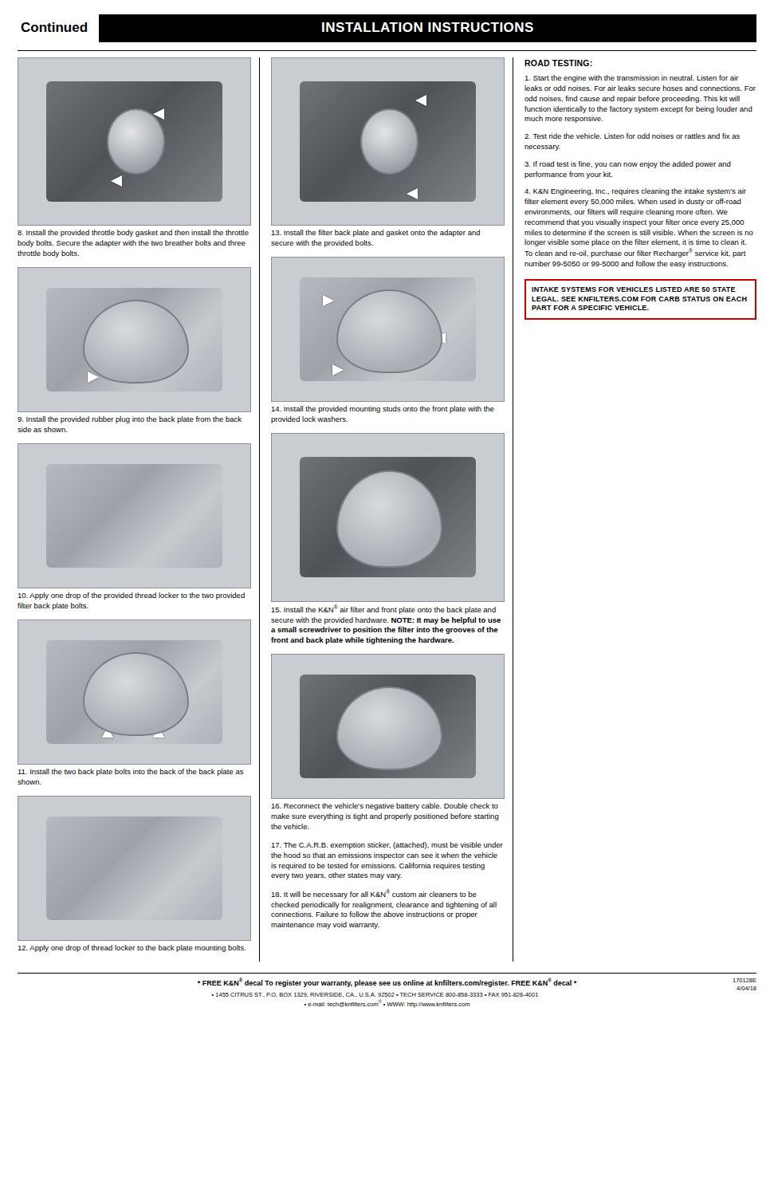Continued
INSTALLATION INSTRUCTIONS
8. Install the provided throttle body gasket and then install the throttle body bolts. Secure the adapter with the two breather bolts and three throttle body bolts.
9. Install the provided rubber plug into the back plate from the back side as shown.
10. Apply one drop of the provided thread locker to the two provided filter back plate bolts.
11. Install the two back plate bolts into the back of the back plate as shown.
12. Apply one drop of thread locker to the back plate mounting bolts.
13. Install the filter back plate and gasket onto the adapter and secure with the provided bolts.
14. Install the provided mounting studs onto the front plate with the provided lock washers.
15. Install the K&N® air filter and front plate onto the back plate and secure with the provided hardware. NOTE: It may be helpful to use a small screwdriver to position the filter into the grooves of the front and back plate while tightening the hardware.
16. Reconnect the vehicle's negative battery cable. Double check to make sure everything is tight and properly positioned before starting the vehicle.
17. The C.A.R.B. exemption sticker, (attached), must be visible under the hood so that an emissions inspector can see it when the vehicle is required to be tested for emissions. California requires testing every two years, other states may vary.
18. It will be necessary for all K&N® custom air cleaners to be checked periodically for realignment, clearance and tightening of all connections. Failure to follow the above instructions or proper maintenance may void warranty.
ROAD TESTING:
1. Start the engine with the transmission in neutral. Listen for air leaks or odd noises. For air leaks secure hoses and connections. For odd noises, find cause and repair before proceeding. This kit will function identically to the factory system except for being louder and much more responsive.
2. Test ride the vehicle. Listen for odd noises or rattles and fix as necessary.
3. If road test is fine, you can now enjoy the added power and performance from your kit.
4. K&N Engineering, Inc., requires cleaning the intake system's air filter element every 50,000 miles. When used in dusty or off-road environments, our filters will require cleaning more often. We recommend that you visually inspect your filter once every 25,000 miles to determine if the screen is still visible. When the screen is no longer visible some place on the filter element, it is time to clean it. To clean and re-oil, purchase our filter Recharger® service kit, part number 99-5050 or 99-5000 and follow the easy instructions.
INTAKE SYSTEMS FOR VEHICLES LISTED ARE 50 STATE LEGAL. SEE KNFILTERS.COM FOR CARB STATUS ON EACH PART FOR A SPECIFIC VEHICLE.
* FREE K&N® decal To register your warranty, please see us online at knfilters.com/register. FREE K&N® decal *
170128E
4/04/18
• 1455 CITRUS ST., P.O. BOX 1329, RIVERSIDE, CA., U.S.A. 92502 • TECH SERVICE 800-858-3333 • FAX 951-826-4001
• e-mail: tech@knfilters.com® • WWW: http://www.knfilters.com